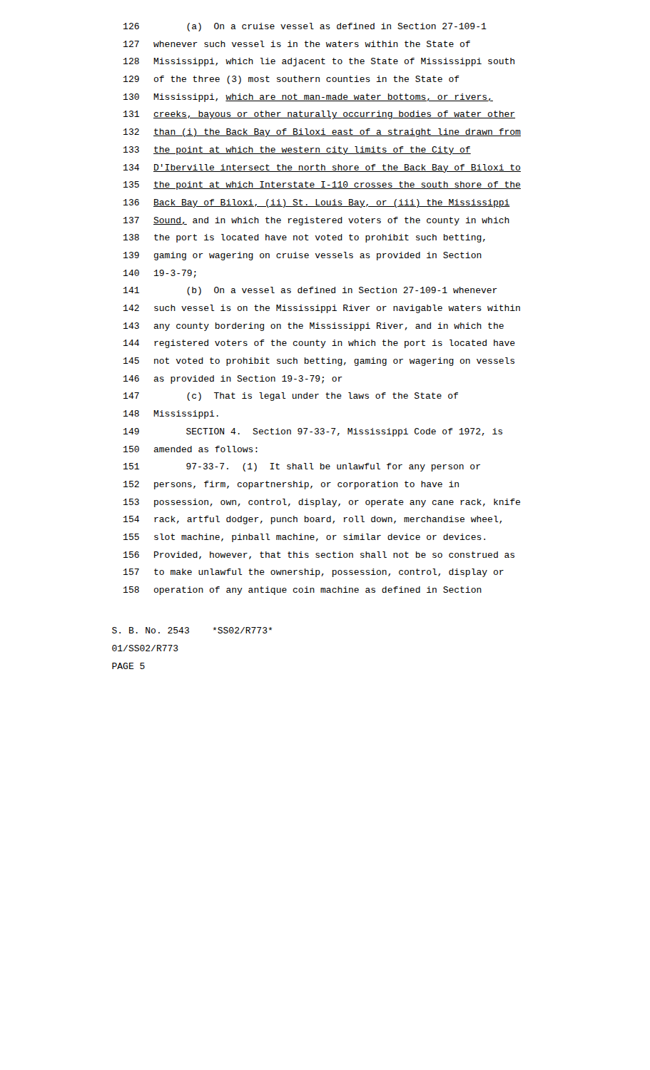(a) On a cruise vessel as defined in Section 27-109-1
whenever such vessel is in the waters within the State of
Mississippi, which lie adjacent to the State of Mississippi south
of the three (3) most southern counties in the State of
Mississippi, which are not man-made water bottoms, or rivers,
creeks, bayous or other naturally occurring bodies of water other
than (i) the Back Bay of Biloxi east of a straight line drawn from
the point at which the western city limits of the City of
D'Iberville intersect the north shore of the Back Bay of Biloxi to
the point at which Interstate I-110 crosses the south shore of the
Back Bay of Biloxi, (ii) St. Louis Bay, or (iii) the Mississippi
Sound, and in which the registered voters of the county in which
the port is located have not voted to prohibit such betting,
gaming or wagering on cruise vessels as provided in Section
19-3-79;
(b) On a vessel as defined in Section 27-109-1 whenever
such vessel is on the Mississippi River or navigable waters within
any county bordering on the Mississippi River, and in which the
registered voters of the county in which the port is located have
not voted to prohibit such betting, gaming or wagering on vessels
as provided in Section 19-3-79; or
(c) That is legal under the laws of the State of
Mississippi.
SECTION 4. Section 97-33-7, Mississippi Code of 1972, is
amended as follows:
97-33-7. (1) It shall be unlawful for any person or
persons, firm, copartnership, or corporation to have in
possession, own, control, display, or operate any cane rack, knife
rack, artful dodger, punch board, roll down, merchandise wheel,
slot machine, pinball machine, or similar device or devices.
Provided, however, that this section shall not be so construed as
to make unlawful the ownership, possession, control, display or
operation of any antique coin machine as defined in Section
S. B. No. 2543 *SS02/R773* 01/SS02/R773 PAGE 5